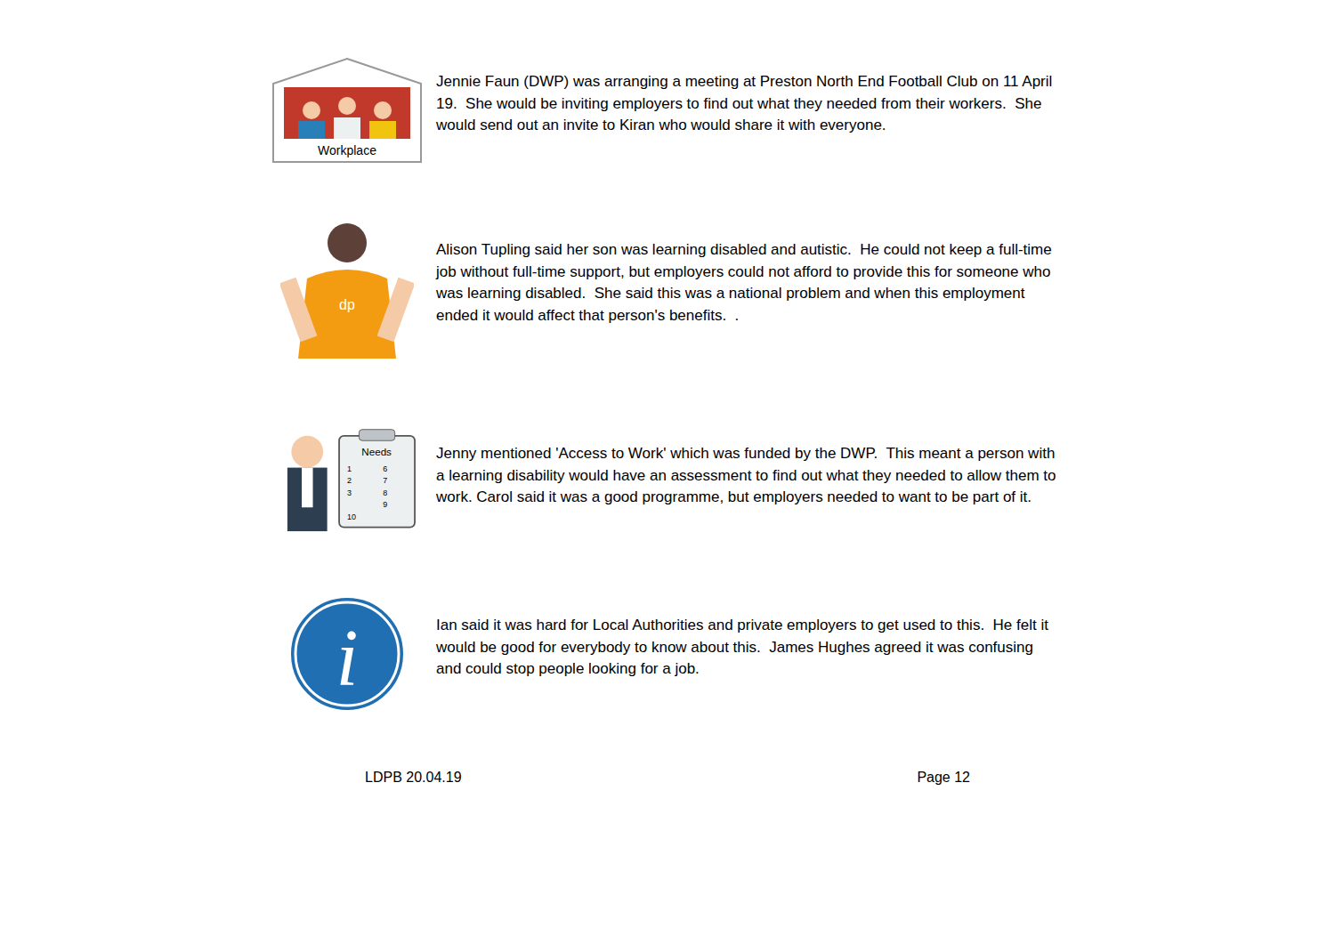Jennie Faun (DWP) was arranging a meeting at Preston North End Football Club on 11 April 19. She would be inviting employers to find out what they needed from their workers. She would send out an invite to Kiran who would share it with everyone.
Alison Tupling said her son was learning disabled and autistic. He could not keep a full-time job without full-time support, but employers could not afford to provide this for someone who was learning disabled. She said this was a national problem and when this employment ended it would affect that person's benefits. .
Jenny mentioned 'Access to Work' which was funded by the DWP. This meant a person with a learning disability would have an assessment to find out what they needed to allow them to work. Carol said it was a good programme, but employers needed to want to be part of it.
Ian said it was hard for Local Authorities and private employers to get used to this. He felt it would be good for everybody to know about this. James Hughes agreed it was confusing and could stop people looking for a job.
LDPB 20.04.19 Page 12